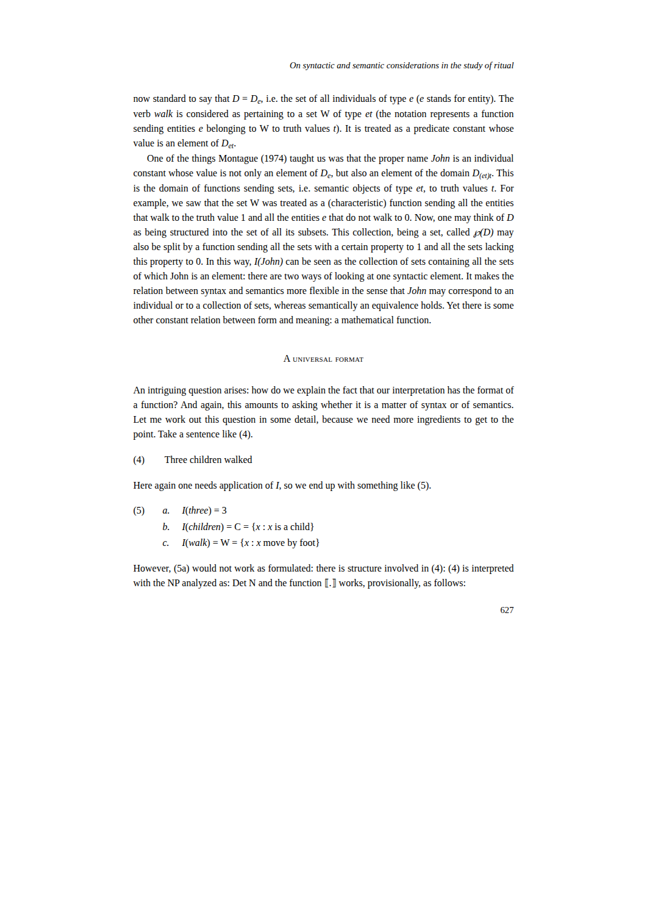On syntactic and semantic considerations in the study of ritual
now standard to say that D = De, i.e. the set of all individuals of type e (e stands for entity). The verb walk is considered as pertaining to a set W of type et (the notation represents a function sending entities e belonging to W to truth values t). It is treated as a predicate constant whose value is an element of Det.
One of the things Montague (1974) taught us was that the proper name John is an individual constant whose value is not only an element of De, but also an element of the domain D(et)t. This is the domain of functions sending sets, i.e. semantic objects of type et, to truth values t. For example, we saw that the set W was treated as a (characteristic) function sending all the entities that walk to the truth value 1 and all the entities e that do not walk to 0. Now, one may think of D as being structured into the set of all its subsets. This collection, being a set, called ℘(D) may also be split by a function sending all the sets with a certain property to 1 and all the sets lacking this property to 0. In this way, I(John) can be seen as the collection of sets containing all the sets of which John is an element: there are two ways of looking at one syntactic element. It makes the relation between syntax and semantics more flexible in the sense that John may correspond to an individual or to a collection of sets, whereas semantically an equivalence holds. Yet there is some other constant relation between form and meaning: a mathematical function.
A universal format
An intriguing question arises: how do we explain the fact that our interpretation has the format of a function? And again, this amounts to asking whether it is a matter of syntax or of semantics. Let me work out this question in some detail, because we need more ingredients to get to the point. Take a sentence like (4).
(4)
Three children walked
Here again one needs application of I, so we end up with something like (5).
(5)
a.
I(three) = 3
b.
I(children) = C = {x : x is a child}
c.
I(walk) = W = {x : x move by foot}
However, (5a) would not work as formulated: there is structure involved in (4): (4) is interpreted with the NP analyzed as: Det N and the function ⟦.⟧ works, provisionally, as follows:
627